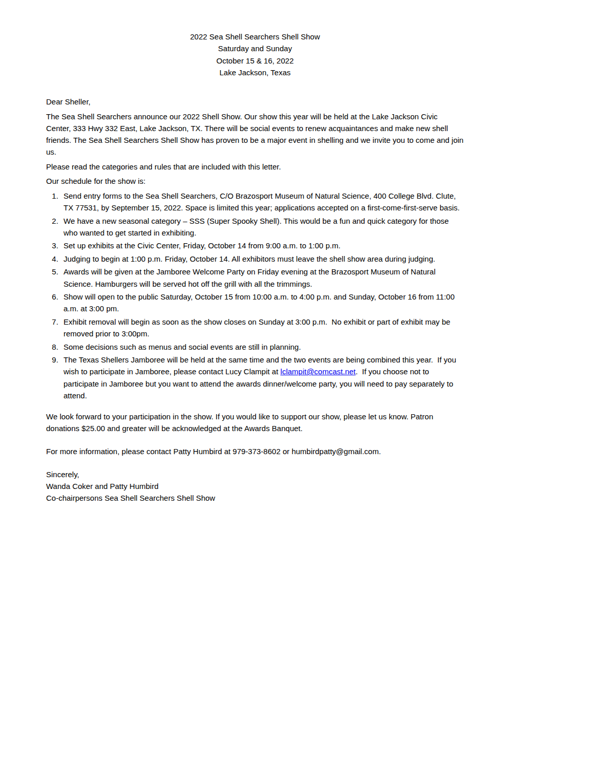2022 Sea Shell Searchers Shell Show
Saturday and Sunday
October 15 & 16, 2022
Lake Jackson, Texas
Dear Sheller,
The Sea Shell Searchers announce our 2022 Shell Show. Our show this year will be held at the Lake Jackson Civic Center, 333 Hwy 332 East, Lake Jackson, TX. There will be social events to renew acquaintances and make new shell friends. The Sea Shell Searchers Shell Show has proven to be a major event in shelling and we invite you to come and join us.
Please read the categories and rules that are included with this letter.
Our schedule for the show is:
Send entry forms to the Sea Shell Searchers, C/O Brazosport Museum of Natural Science, 400 College Blvd. Clute, TX 77531, by September 15, 2022. Space is limited this year; applications accepted on a first-come-first-serve basis.
We have a new seasonal category – SSS (Super Spooky Shell). This would be a fun and quick category for those who wanted to get started in exhibiting.
Set up exhibits at the Civic Center, Friday, October 14 from 9:00 a.m. to 1:00 p.m.
Judging to begin at 1:00 p.m. Friday, October 14. All exhibitors must leave the shell show area during judging.
Awards will be given at the Jamboree Welcome Party on Friday evening at the Brazosport Museum of Natural Science. Hamburgers will be served hot off the grill with all the trimmings.
Show will open to the public Saturday, October 15 from 10:00 a.m. to 4:00 p.m. and Sunday, October 16 from 11:00 a.m. at 3:00 pm.
Exhibit removal will begin as soon as the show closes on Sunday at 3:00 p.m. No exhibit or part of exhibit may be removed prior to 3:00pm.
Some decisions such as menus and social events are still in planning.
The Texas Shellers Jamboree will be held at the same time and the two events are being combined this year. If you wish to participate in Jamboree, please contact Lucy Clampit at lclampit@comcast.net. If you choose not to participate in Jamboree but you want to attend the awards dinner/welcome party, you will need to pay separately to attend.
We look forward to your participation in the show. If you would like to support our show, please let us know. Patron donations $25.00 and greater will be acknowledged at the Awards Banquet.
For more information, please contact Patty Humbird at 979-373-8602 or humbirdpatty@gmail.com.
Sincerely,
Wanda Coker and Patty Humbird
Co-chairpersons Sea Shell Searchers Shell Show